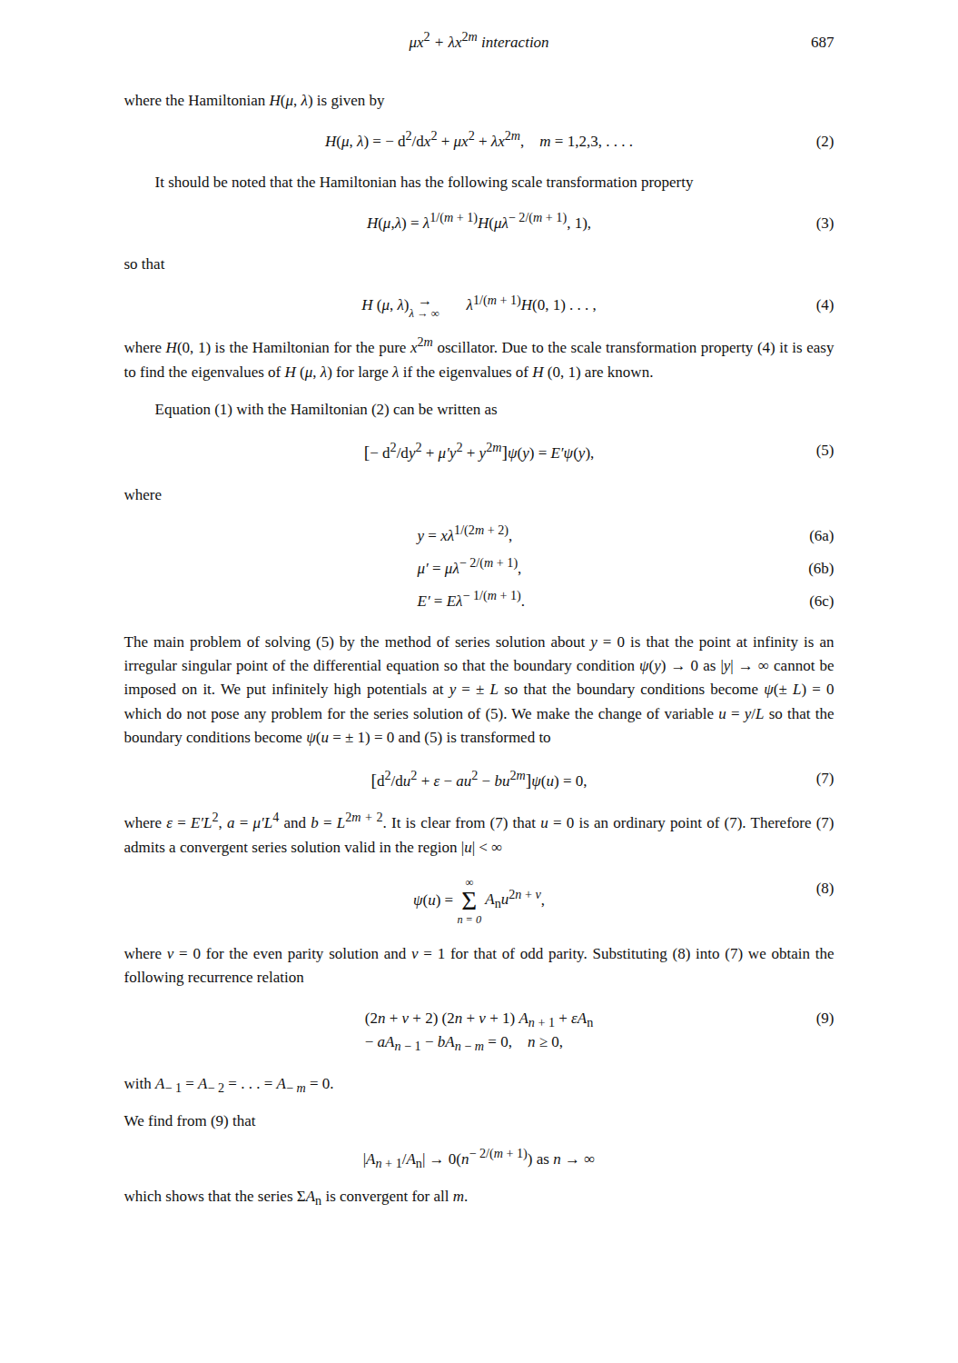μx2 + λx2m interaction 687
where the Hamiltonian H(μ, λ) is given by
H(μ, λ) = − d2/dx2 + μx2 + λx2m, m = 1,2,3, . . . . (2)
It should be noted that the Hamiltonian has the following scale transformation property
H(μ,λ) = λ1/(m + 1)H(μλ− 2/(m + 1), 1), (3)
so that
H (μ, λ)→λ → ∞ λ1/(m + 1)H(0, 1) . . . , (4)
where H(0, 1) is the Hamiltonian for the pure x2m oscillator. Due to the scale transformation property (4) it is easy to find the eigenvalues of H (μ, λ) for large λ if the eigenvalues of H (0, 1) are known.
Equation (1) with the Hamiltonian (2) can be written as
[− d2/dy2 + μ′y2 + y2m] ψ(y) = E′ψ(y), (5)
where
y = xλ1/(2m + 2), (6a)
μ′ = μλ− 2/(m + 1), (6b)
E′ = Eλ− 1/(m + 1). (6c)
The main problem of solving (5) by the method of series solution about y = 0 is that the point at infinity is an irregular singular point of the differential equation so that the boundary condition ψ(y) → 0 as |y| → ∞ cannot be imposed on it. We put infinitely high potentials at y = ± L so that the boundary conditions become ψ(± L) = 0 which do not pose any problem for the series solution of (5). We make the change of variable u = y/L so that the boundary conditions become ψ(u = ± 1) = 0 and (5) is transformed to
[d2/du2 + ε − au2 − bu2m] ψ(u) = 0, (7)
where ε = E′L2, a = μ′L4 and b = L2m + 2. It is clear from (7) that u = 0 is an ordinary point of (7). Therefore (7) admits a convergent series solution valid in the region |u| < ∞
ψ(u) = ∞Σn = 0 Anu2n + v, (8)
where v = 0 for the even parity solution and v = 1 for that of odd parity. Substituting (8) into (7) we obtain the following recurrence relation
(2n + v + 2) (2n + v + 1) An + 1 + εAn
− aAn − 1 − bAn − m = 0, n ≥ 0, (9)
with A− 1 = A− 2 = . . . = A− m = 0.
We find from (9) that
|An + 1/An| → 0(n− 2/(m + 1)) as n → ∞
which shows that the series ΣAn is convergent for all m.